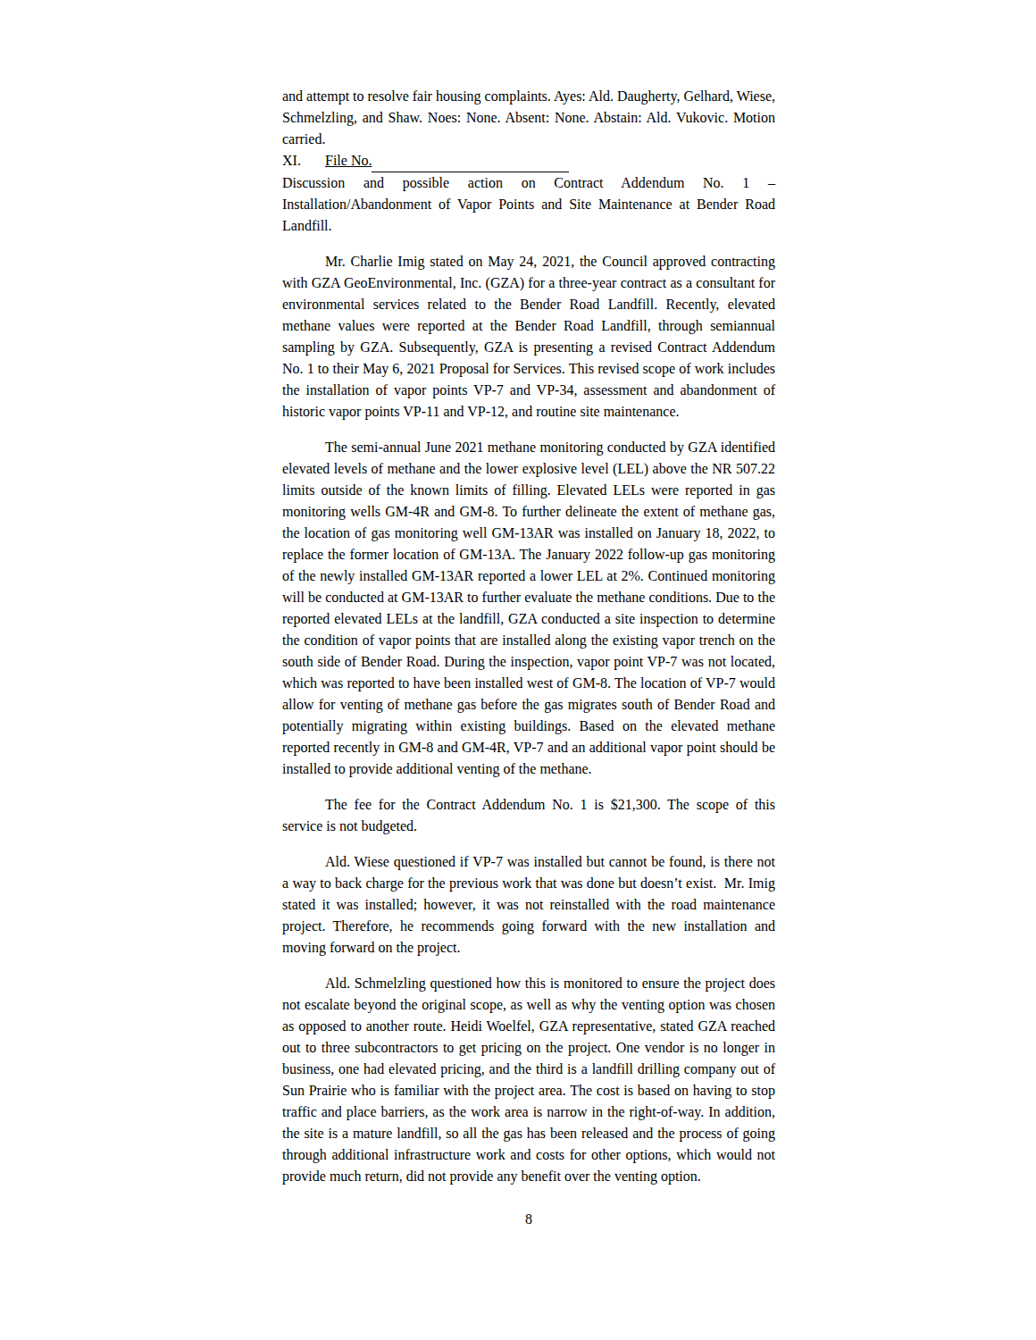and attempt to resolve fair housing complaints. Ayes: Ald. Daugherty, Gelhard, Wiese, Schmelzling, and Shaw. Noes: None. Absent: None. Abstain: Ald. Vukovic. Motion carried.
XI. File No.
Discussion and possible action on Contract Addendum No. 1 – Installation/Abandonment of Vapor Points and Site Maintenance at Bender Road Landfill.
Mr. Charlie Imig stated on May 24, 2021, the Council approved contracting with GZA GeoEnvironmental, Inc. (GZA) for a three-year contract as a consultant for environmental services related to the Bender Road Landfill. Recently, elevated methane values were reported at the Bender Road Landfill, through semiannual sampling by GZA. Subsequently, GZA is presenting a revised Contract Addendum No. 1 to their May 6, 2021 Proposal for Services. This revised scope of work includes the installation of vapor points VP-7 and VP-34, assessment and abandonment of historic vapor points VP-11 and VP-12, and routine site maintenance.
The semi-annual June 2021 methane monitoring conducted by GZA identified elevated levels of methane and the lower explosive level (LEL) above the NR 507.22 limits outside of the known limits of filling. Elevated LELs were reported in gas monitoring wells GM-4R and GM-8. To further delineate the extent of methane gas, the location of gas monitoring well GM-13AR was installed on January 18, 2022, to replace the former location of GM-13A. The January 2022 follow-up gas monitoring of the newly installed GM-13AR reported a lower LEL at 2%. Continued monitoring will be conducted at GM-13AR to further evaluate the methane conditions. Due to the reported elevated LELs at the landfill, GZA conducted a site inspection to determine the condition of vapor points that are installed along the existing vapor trench on the south side of Bender Road. During the inspection, vapor point VP-7 was not located, which was reported to have been installed west of GM-8. The location of VP-7 would allow for venting of methane gas before the gas migrates south of Bender Road and potentially migrating within existing buildings. Based on the elevated methane reported recently in GM-8 and GM-4R, VP-7 and an additional vapor point should be installed to provide additional venting of the methane.
The fee for the Contract Addendum No. 1 is $21,300. The scope of this service is not budgeted.
Ald. Wiese questioned if VP-7 was installed but cannot be found, is there not a way to back charge for the previous work that was done but doesn’t exist. Mr. Imig stated it was installed; however, it was not reinstalled with the road maintenance project. Therefore, he recommends going forward with the new installation and moving forward on the project.
Ald. Schmelzling questioned how this is monitored to ensure the project does not escalate beyond the original scope, as well as why the venting option was chosen as opposed to another route. Heidi Woelfel, GZA representative, stated GZA reached out to three subcontractors to get pricing on the project. One vendor is no longer in business, one had elevated pricing, and the third is a landfill drilling company out of Sun Prairie who is familiar with the project area. The cost is based on having to stop traffic and place barriers, as the work area is narrow in the right-of-way. In addition, the site is a mature landfill, so all the gas has been released and the process of going through additional infrastructure work and costs for other options, which would not provide much return, did not provide any benefit over the venting option.
8